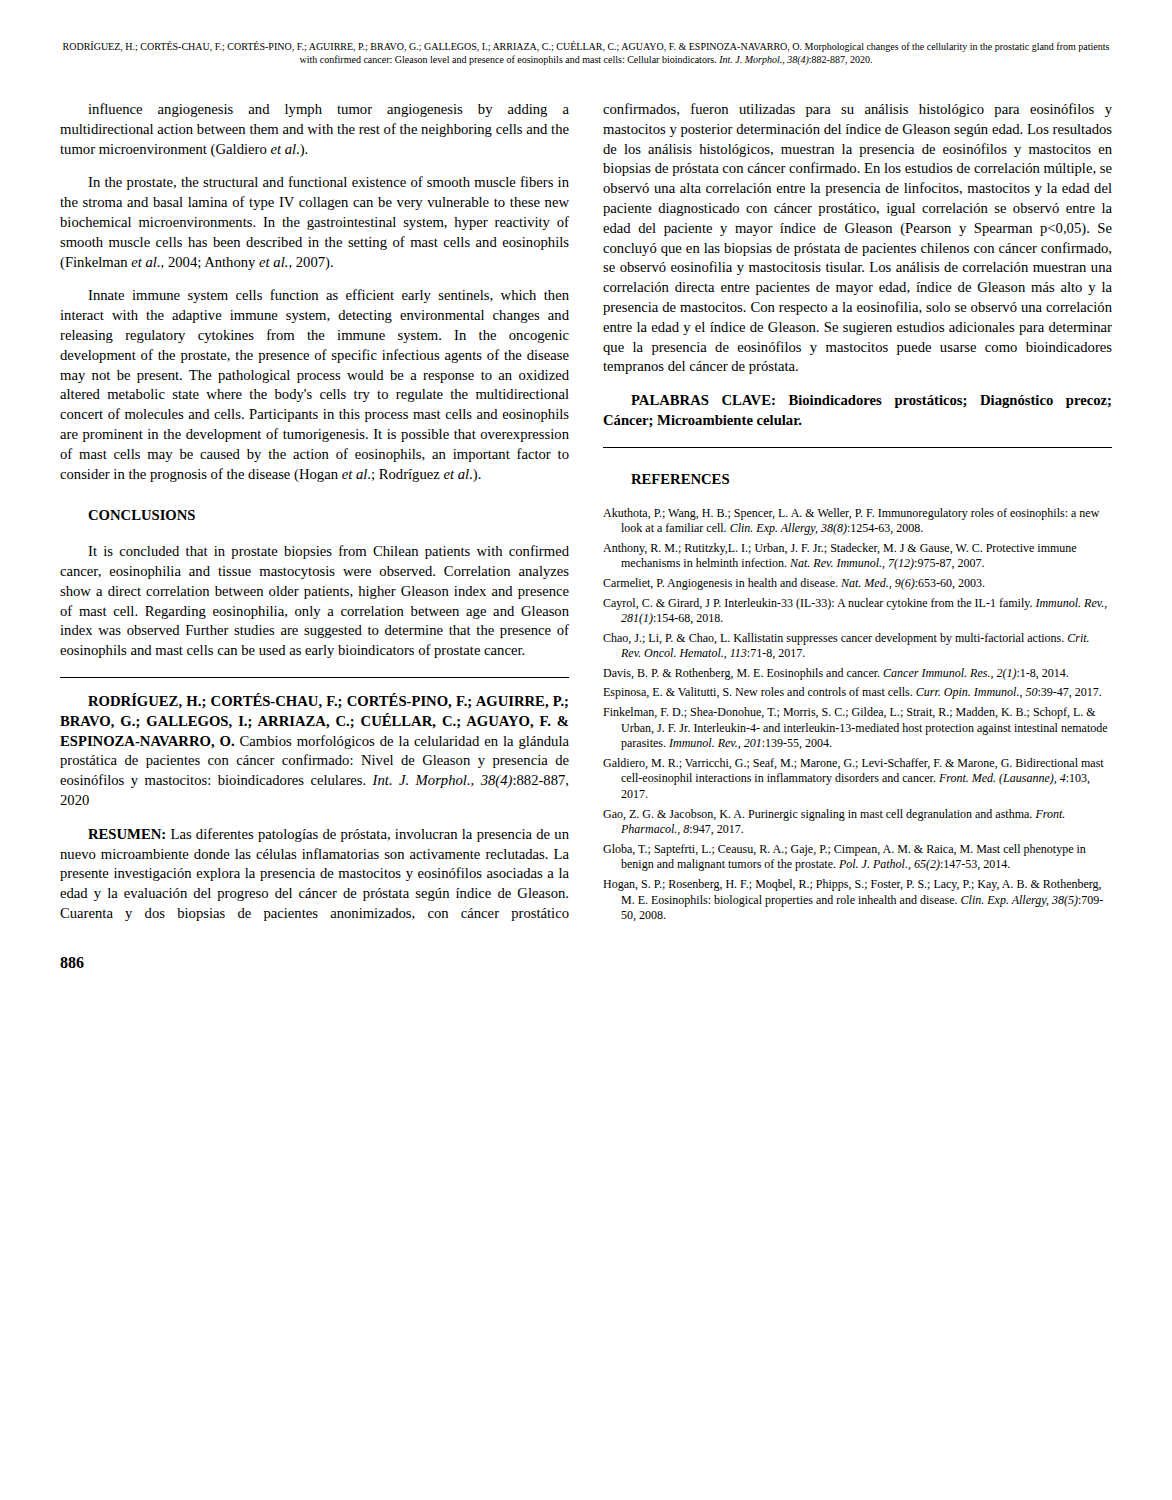RODRÍGUEZ, H.; CORTÉS-CHAU, F.; CORTÉS-PINO, F.; AGUIRRE, P.; BRAVO, G.; GALLEGOS, I.; ARRIAZA, C.; CUÉLLAR, C.; AGUAYO, F. & ESPINOZA-NAVARRO, O. Morphological changes of the cellularity in the prostatic gland from patients with confirmed cancer: Gleason level and presence of eosinophils and mast cells: Cellular bioindicators. Int. J. Morphol., 38(4):882-887, 2020.
influence angiogenesis and lymph tumor angiogenesis by adding a multidirectional action between them and with the rest of the neighboring cells and the tumor microenvironment (Galdiero et al.).
In the prostate, the structural and functional existence of smooth muscle fibers in the stroma and basal lamina of type IV collagen can be very vulnerable to these new biochemical microenvironments. In the gastrointestinal system, hyper reactivity of smooth muscle cells has been described in the setting of mast cells and eosinophils (Finkelman et al., 2004; Anthony et al., 2007).
Innate immune system cells function as efficient early sentinels, which then interact with the adaptive immune system, detecting environmental changes and releasing regulatory cytokines from the immune system. In the oncogenic development of the prostate, the presence of specific infectious agents of the disease may not be present. The pathological process would be a response to an oxidized altered metabolic state where the body's cells try to regulate the multidirectional concert of molecules and cells. Participants in this process mast cells and eosinophils are prominent in the development of tumorigenesis. It is possible that overexpression of mast cells may be caused by the action of eosinophils, an important factor to consider in the prognosis of the disease (Hogan et al.; Rodríguez et al.).
CONCLUSIONS
It is concluded that in prostate biopsies from Chilean patients with confirmed cancer, eosinophilia and tissue mastocytosis were observed. Correlation analyzes show a direct correlation between older patients, higher Gleason index and presence of mast cell. Regarding eosinophilia, only a correlation between age and Gleason index was observed Further studies are suggested to determine that the presence of eosinophils and mast cells can be used as early bioindicators of prostate cancer.
RODRÍGUEZ, H.; CORTÉS-CHAU, F.; CORTÉS-PINO, F.; AGUIRRE, P.; BRAVO, G.; GALLEGOS, I.; ARRIAZA, C.; CUÉLLAR, C.; AGUAYO, F. & ESPINOZA-NAVARRO, O. Cambios morfológicos de la celularidad en la glándula prostática de pacientes con cáncer confirmado: Nivel de Gleason y presencia de eosinófilos y mastocitos: bioindicadores celulares. Int. J. Morphol., 38(4):882-887, 2020
RESUMEN: Las diferentes patologías de próstata, involucran la presencia de un nuevo microambiente donde las células inflamatorias son activamente reclutadas. La presente investigación explora la presencia de mastocitos y eosinófilos asociadas a la edad y la evaluación del progreso del cáncer de próstata según índice de Gleason. Cuarenta y dos biopsias de pacientes anonimizados, con cáncer prostático confirmados, fueron utilizadas para su análisis histológico para eosinófilos y mastocitos y posterior determinación del índice de Gleason según edad. Los resultados de los análisis histológicos, muestran la presencia de eosinófilos y mastocitos en biopsias de próstata con cáncer confirmado. En los estudios de correlación múltiple, se observó una alta correlación entre la presencia de linfocitos, mastocitos y la edad del paciente diagnosticado con cáncer prostático, igual correlación se observó entre la edad del paciente y mayor índice de Gleason (Pearson y Spearman p<0,05). Se concluyó que en las biopsias de próstata de pacientes chilenos con cáncer confirmado, se observó eosinofilia y mastocitosis tisular. Los análisis de correlación muestran una correlación directa entre pacientes de mayor edad, índice de Gleason más alto y la presencia de mastocitos. Con respecto a la eosinofilia, solo se observó una correlación entre la edad y el índice de Gleason. Se sugieren estudios adicionales para determinar que la presencia de eosinófilos y mastocitos puede usarse como bioindicadores tempranos del cáncer de próstata.
PALABRAS CLAVE: Bioindicadores prostáticos; Diagnóstico precoz; Cáncer; Microambiente celular.
REFERENCES
Akuthota, P.; Wang, H. B.; Spencer, L. A. & Weller, P. F. Immunoregulatory roles of eosinophils: a new look at a familiar cell. Clin. Exp. Allergy, 38(8):1254-63, 2008.
Anthony, R. M.; Rutitzky,L. I.; Urban, J. F. Jr.; Stadecker, M. J & Gause, W. C. Protective immune mechanisms in helminth infection. Nat. Rev. Immunol., 7(12):975-87, 2007.
Carmeliet, P. Angiogenesis in health and disease. Nat. Med., 9(6):653-60, 2003.
Cayrol, C. & Girard, J P. Interleukin-33 (IL-33): A nuclear cytokine from the IL-1 family. Immunol. Rev., 281(1):154-68, 2018.
Chao, J.; Li, P. & Chao, L. Kallistatin suppresses cancer development by multi-factorial actions. Crit. Rev. Oncol. Hematol., 113:71-8, 2017.
Davis, B. P. & Rothenberg, M. E. Eosinophils and cancer. Cancer Immunol. Res., 2(1):1-8, 2014.
Espinosa, E. & Valitutti, S. New roles and controls of mast cells. Curr. Opin. Immunol., 50:39-47, 2017.
Finkelman, F. D.; Shea-Donohue, T.; Morris, S. C.; Gildea, L.; Strait, R.; Madden, K. B.; Schopf, L. & Urban, J. F. Jr. Interleukin-4- and interleukin-13-mediated host protection against intestinal nematode parasites. Immunol. Rev., 201:139-55, 2004.
Galdiero, M. R.; Varricchi, G.; Seaf, M.; Marone, G.; Levi-Schaffer, F. & Marone, G. Bidirectional mast cell-eosinophil interactions in inflammatory disorders and cancer. Front. Med. (Lausanne), 4:103, 2017.
Gao, Z. G. & Jacobson, K. A. Purinergic signaling in mast cell degranulation and asthma. Front. Pharmacol., 8:947, 2017.
Globa, T.; Saptefrti, L.; Ceausu, R. A.; Gaje, P.; Cimpean, A. M. & Raica, M. Mast cell phenotype in benign and malignant tumors of the prostate. Pol. J. Pathol., 65(2):147-53, 2014.
Hogan, S. P.; Rosenberg, H. F.; Moqbel, R.; Phipps, S.; Foster, P. S.; Lacy, P.; Kay, A. B. & Rothenberg, M. E. Eosinophils: biological properties and role inhealth and disease. Clin. Exp. Allergy, 38(5):709-50, 2008.
886